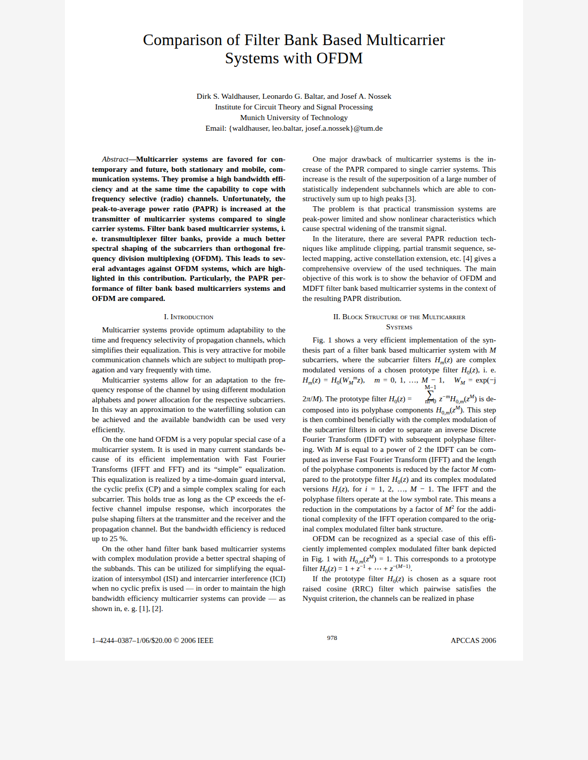Comparison of Filter Bank Based Multicarrier
Systems with OFDM
Dirk S. Waldhauser, Leonardo G. Baltar, and Josef A. Nossek
Institute for Circuit Theory and Signal Processing
Munich University of Technology
Email: {waldhauser, leo.baltar, josef.a.nossek}@tum.de
Abstract—Multicarrier systems are favored for contemporary and future, both stationary and mobile, communication systems. They promise a high bandwidth efficiency and at the same time the capability to cope with frequency selective (radio) channels. Unfortunately, the peak-to-average power ratio (PAPR) is increased at the transmitter of multicarrier systems compared to single carrier systems. Filter bank based multicarrier systems, i. e. transmultiplexer filter banks, provide a much better spectral shaping of the subcarriers than orthogonal frequency division multiplexing (OFDM). This leads to several advantages against OFDM systems, which are highlighted in this contribution. Particularly, the PAPR performance of filter bank based multicarriers systems and OFDM are compared.
I. Introduction
Multicarrier systems provide optimum adaptability to the time and frequency selectivity of propagation channels, which simplifies their equalization. This is very attractive for mobile communication channels which are subject to multipath propagation and vary frequently with time.
Multicarrier systems allow for an adaptation to the frequency response of the channel by using different modulation alphabets and power allocation for the respective subcarriers. In this way an approximation to the waterfilling solution can be achieved and the available bandwidth can be used very efficiently.
On the one hand OFDM is a very popular special case of a multicarrier system. It is used in many current standards because of its efficient implementation with Fast Fourier Transforms (IFFT and FFT) and its “simple” equalization. This equalization is realized by a time-domain guard interval, the cyclic prefix (CP) and a simple complex scaling for each subcarrier. This holds true as long as the CP exceeds the effective channel impulse response, which incorporates the pulse shaping filters at the transmitter and the receiver and the propagation channel. But the bandwidth efficiency is reduced up to 25 %.
On the other hand filter bank based multicarrier systems with complex modulation provide a better spectral shaping of the subbands. This can be utilized for simplifying the equalization of intersymbol (ISI) and intercarrier interference (ICI) when no cyclic prefix is used — in order to maintain the high bandwidth efficiency multicarrier systems can provide — as shown in, e. g. [1], [2].
One major drawback of multicarrier systems is the increase of the PAPR compared to single carrier systems. This increase is the result of the superposition of a large number of statistically independent subchannels which are able to constructively sum up to high peaks [3].
The problem is that practical transmission systems are peak-power limited and show nonlinear characteristics which cause spectral widening of the transmit signal.
In the literature, there are several PAPR reduction techniques like amplitude clipping, partial transmit sequence, selected mapping, active constellation extension, etc. [4] gives a comprehensive overview of the used techniques. The main objective of this work is to show the behavior of OFDM and MDFT filter bank based multicarrier systems in the context of the resulting PAPR distribution.
II. Block Structure of the Multicarrier
Systems
Fig. 1 shows a very efficient implementation of the synthesis part of a filter bank based multicarrier system with M subcarriers, where the subcarrier filters Hm(z) are complex modulated versions of a chosen prototype filter H0(z), i. e. Hm(z) = H0(WMmz), m = 0, 1, …, M − 1, WM = exp(−j 2π/M). The prototype filter H0(z) = M−1∑m=0 z−mH0,m(zM) is decomposed into its polyphase components H0,m(zM). This step is then combined beneficially with the complex modulation of the subcarrier filters in order to separate an inverse Discrete Fourier Transform (IDFT) with subsequent polyphase filtering. With M is equal to a power of 2 the IDFT can be computed as inverse Fast Fourier Transform (IFFT) and the length of the polyphase components is reduced by the factor M compared to the prototype filter H0(z) and its complex modulated versions Hi(z), for i = 1, 2, …, M − 1. The IFFT and the polyphase filters operate at the low symbol rate. This means a reduction in the computations by a factor of M2 for the additional complexity of the IFFT operation compared to the original complex modulated filter bank structure.
OFDM can be recognized as a special case of this efficiently implemented complex modulated filter bank depicted in Fig. 1 with H0,m(zM) = 1. This corresponds to a prototype filter H0(z) = 1 + z−1 + ⋯ + z−(M−1).
If the prototype filter H0(z) is chosen as a square root raised cosine (RRC) filter which pairwise satisfies the Nyquist criterion, the channels can be realized in phase
1–4244–0387–1/06/$20.00 © 2006 IEEE
978
APCCAS 2006